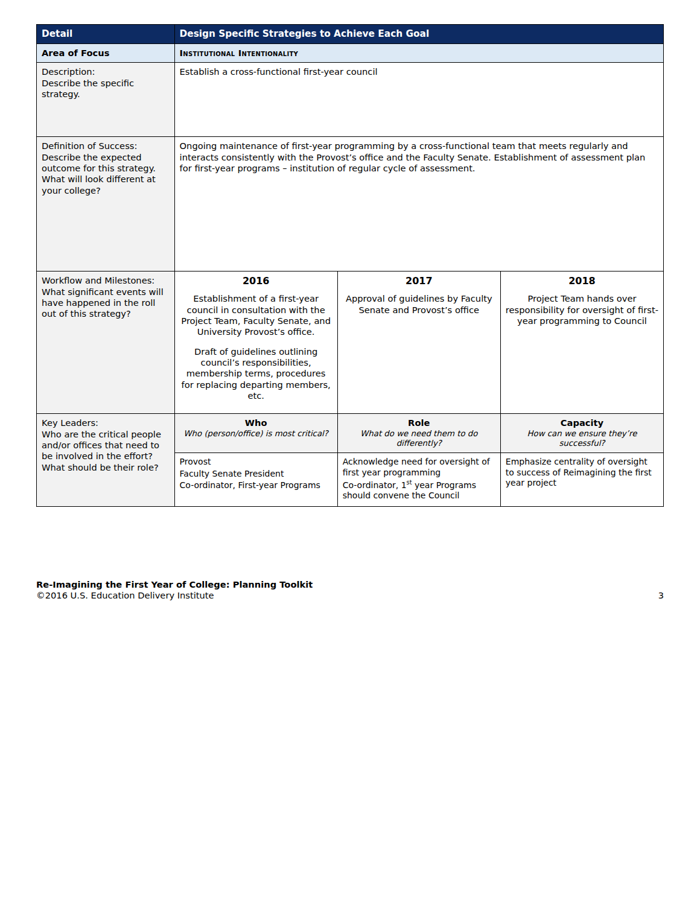| Detail | Design Specific Strategies to Achieve Each Goal |
| --- | --- |
| Area of Focus | Institutional Intentionality |
| Description: Describe the specific strategy. | Establish a cross-functional first-year council |
| Definition of Success: Describe the expected outcome for this strategy. What will look different at your college? | Ongoing maintenance of first-year programming by a cross-functional team that meets regularly and interacts consistently with the Provost’s office and the Faculty Senate. Establishment of assessment plan for first-year programs – institution of regular cycle of assessment. |
| Workflow and Milestones: What significant events will have happened in the roll out of this strategy? | 2016 Establishment of a first-year council in consultation with the Project Team, Faculty Senate, and University Provost’s office. Draft of guidelines outlining council’s responsibilities, membership terms, procedures for replacing departing members, etc. | 2017 Approval of guidelines by Faculty Senate and Provost’s office | 2018 Project Team hands over responsibility for oversight of first-year programming to Council |
| Key Leaders: Who are the critical people and/or offices that need to be involved in the effort? What should be their role? | Who Who (person/office) is most critical? | Role What do we need them to do differently? | Capacity How can we ensure they’re successful? |
| Provost Faculty Senate President Co-ordinator, First-year Programs | Acknowledge need for oversight of first year programming Co-ordinator, 1 st year Programs should convene the Council | Emphasize centrality of oversight to success of Reimagining the first year project |
Re-Imagining the First Year of College: Planning Toolkit
©2016 U.S. Education Delivery Institute 3